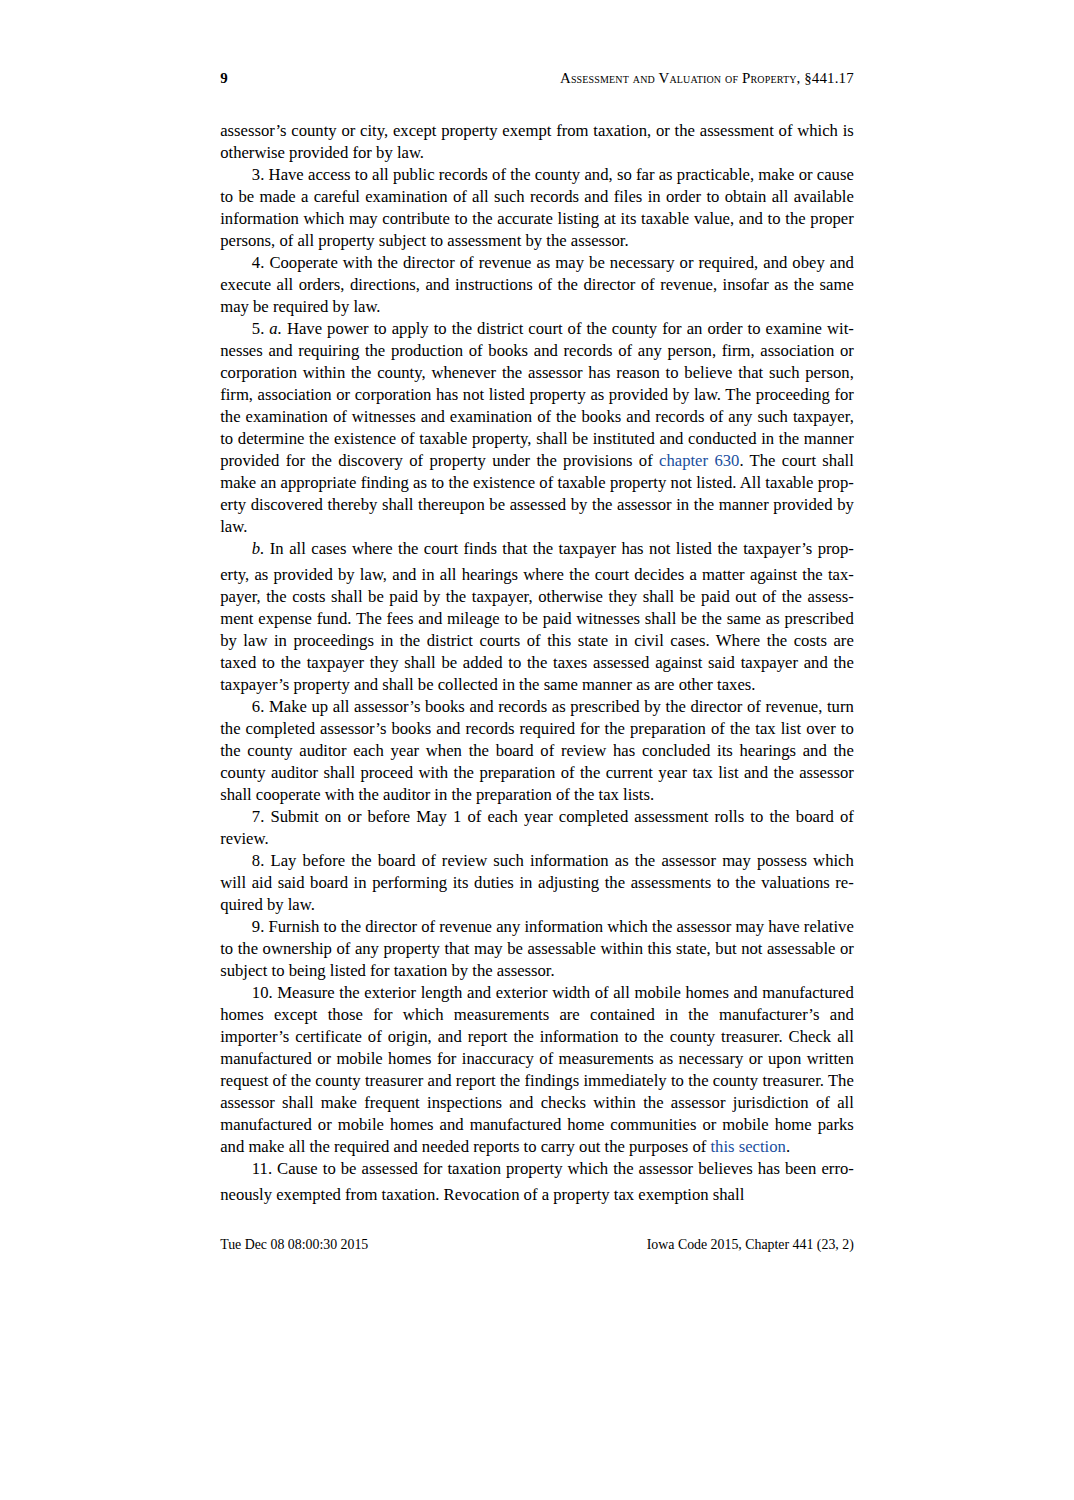9 Assessment and Valuation of Property, §441.17
assessor’s county or city, except property exempt from taxation, or the assessment of which is otherwise provided for by law.
3. Have access to all public records of the county and, so far as practicable, make or cause to be made a careful examination of all such records and files in order to obtain all available information which may contribute to the accurate listing at its taxable value, and to the proper persons, of all property subject to assessment by the assessor.
4. Cooperate with the director of revenue as may be necessary or required, and obey and execute all orders, directions, and instructions of the director of revenue, insofar as the same may be required by law.
5. a. Have power to apply to the district court of the county for an order to examine witnesses and requiring the production of books and records of any person, firm, association or corporation within the county, whenever the assessor has reason to believe that such person, firm, association or corporation has not listed property as provided by law. The proceeding for the examination of witnesses and examination of the books and records of any such taxpayer, to determine the existence of taxable property, shall be instituted and conducted in the manner provided for the discovery of property under the provisions of chapter 630. The court shall make an appropriate finding as to the existence of taxable property not listed. All taxable property discovered thereby shall thereupon be assessed by the assessor in the manner provided by law.
b. In all cases where the court finds that the taxpayer has not listed the taxpayer’s property, as provided by law, and in all hearings where the court decides a matter against the taxpayer, the costs shall be paid by the taxpayer, otherwise they shall be paid out of the assessment expense fund. The fees and mileage to be paid witnesses shall be the same as prescribed by law in proceedings in the district courts of this state in civil cases. Where the costs are taxed to the taxpayer they shall be added to the taxes assessed against said taxpayer and the taxpayer’s property and shall be collected in the same manner as are other taxes.
6. Make up all assessor’s books and records as prescribed by the director of revenue, turn the completed assessor’s books and records required for the preparation of the tax list over to the county auditor each year when the board of review has concluded its hearings and the county auditor shall proceed with the preparation of the current year tax list and the assessor shall cooperate with the auditor in the preparation of the tax lists.
7. Submit on or before May 1 of each year completed assessment rolls to the board of review.
8. Lay before the board of review such information as the assessor may possess which will aid said board in performing its duties in adjusting the assessments to the valuations required by law.
9. Furnish to the director of revenue any information which the assessor may have relative to the ownership of any property that may be assessable within this state, but not assessable or subject to being listed for taxation by the assessor.
10. Measure the exterior length and exterior width of all mobile homes and manufactured homes except those for which measurements are contained in the manufacturer’s and importer’s certificate of origin, and report the information to the county treasurer. Check all manufactured or mobile homes for inaccuracy of measurements as necessary or upon written request of the county treasurer and report the findings immediately to the county treasurer. The assessor shall make frequent inspections and checks within the assessor jurisdiction of all manufactured or mobile homes and manufactured home communities or mobile home parks and make all the required and needed reports to carry out the purposes of this section.
11. Cause to be assessed for taxation property which the assessor believes has been erroneously exempted from taxation. Revocation of a property tax exemption shall
Tue Dec 08 08:00:30 2015 Iowa Code 2015, Chapter 441 (23, 2)